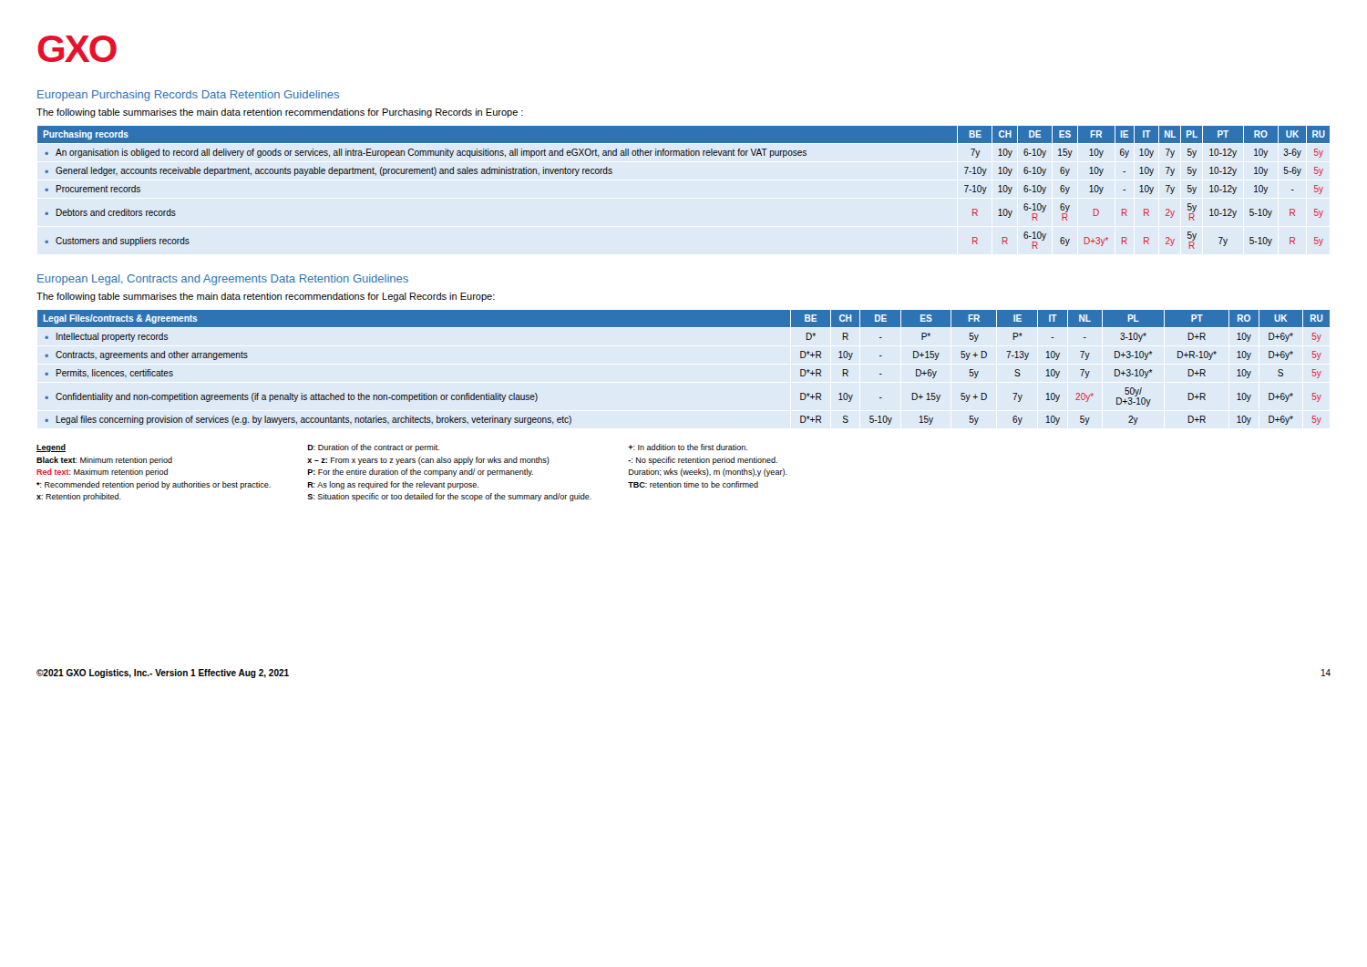GXO
European Purchasing Records Data Retention Guidelines
The following table summarises the main data retention recommendations for Purchasing Records in Europe :
| Purchasing records | BE | CH | DE | ES | FR | IE | IT | NL | PL | PT | RO | UK | RU |
| --- | --- | --- | --- | --- | --- | --- | --- | --- | --- | --- | --- | --- | --- |
| An organisation is obliged to record all delivery of goods or services, all intra-European Community acquisitions, all import and eGXOrt, and all other information relevant for VAT purposes | 7y | 10y | 6-10y | 15y | 10y | 6y | 10y | 7y | 5y | 10-12y | 10y | 3-6y | 5y |
| General ledger, accounts receivable department, accounts payable department, (procurement) and sales administration, inventory records | 7-10y | 10y | 6-10y | 6y | 10y | - | 10y | 7y | 5y | 10-12y | 10y | 5-6y | 5y |
| Procurement records | 7-10y | 10y | 6-10y | 6y | 10y | - | 10y | 7y | 5y | 10-12y | 10y | - | 5y |
| Debtors and creditors records | R | 10y | 6-10y R | 6y R | D | R | R | 2y | 5y R | 10-12y | 5-10y | R | 5y |
| Customers and suppliers records | R | R | 6-10y R | 6y | D+3y* | R | R | 2y | 5y R | 7y | 5-10y | R | 5y |
European Legal, Contracts and Agreements Data Retention Guidelines
The following table summarises the main data retention recommendations for Legal Records in Europe:
| Legal Files/contracts & Agreements | BE | CH | DE | ES | FR | IE | IT | NL | PL | PT | RO | UK | RU |
| --- | --- | --- | --- | --- | --- | --- | --- | --- | --- | --- | --- | --- | --- |
| Intellectual property records | D* | R | - | P* | 5y | P* | - | - | 3-10y* | D+R | 10y | D+6y* | 5y |
| Contracts, agreements and other arrangements | D*+R | 10y | - | D+15y | 5y + D | 7-13y | 10y | 7y | D+3-10y* | D+R-10y* | 10y | D+6y* | 5y |
| Permits, licences, certificates | D*+R | R | - | D+6y | 5y | S | 10y | 7y | D+3-10y* | D+R | 10y | S | 5y |
| Confidentiality and non-competition agreements (if a penalty is attached to the non-competition or confidentiality clause) | D*+R | 10y | - | D+ 15y | 5y + D | 7y | 10y | 20y* | 50y/ D+3-10y | D+R | 10y | D+6y* | 5y |
| Legal files concerning provision of services (e.g. by lawyers, accountants, notaries, architects, brokers, veterinary surgeons, etc) | D*+R | S | 5-10y | 15y | 5y | 6y | 10y | 5y | 2y | D+R | 10y | D+6y* | 5y |
Legend
Black text: Minimum retention period
Red text: Maximum retention period
*: Recommended retention period by authorities or best practice.
x: Retention prohibited.
D: Duration of the contract or permit.
x – z: From x years to z years (can also apply for wks and months)
P: For the entire duration of the company and/ or permanently.
R: As long as required for the relevant purpose.
S: Situation specific or too detailed for the scope of the summary and/or guide.
+: In addition to the first duration.
-: No specific retention period mentioned.
Duration; wks (weeks), m (months),y (year).
TBC: retention time to be confirmed
©2021 GXO Logistics, Inc.- Version 1 Effective Aug 2, 2021 14